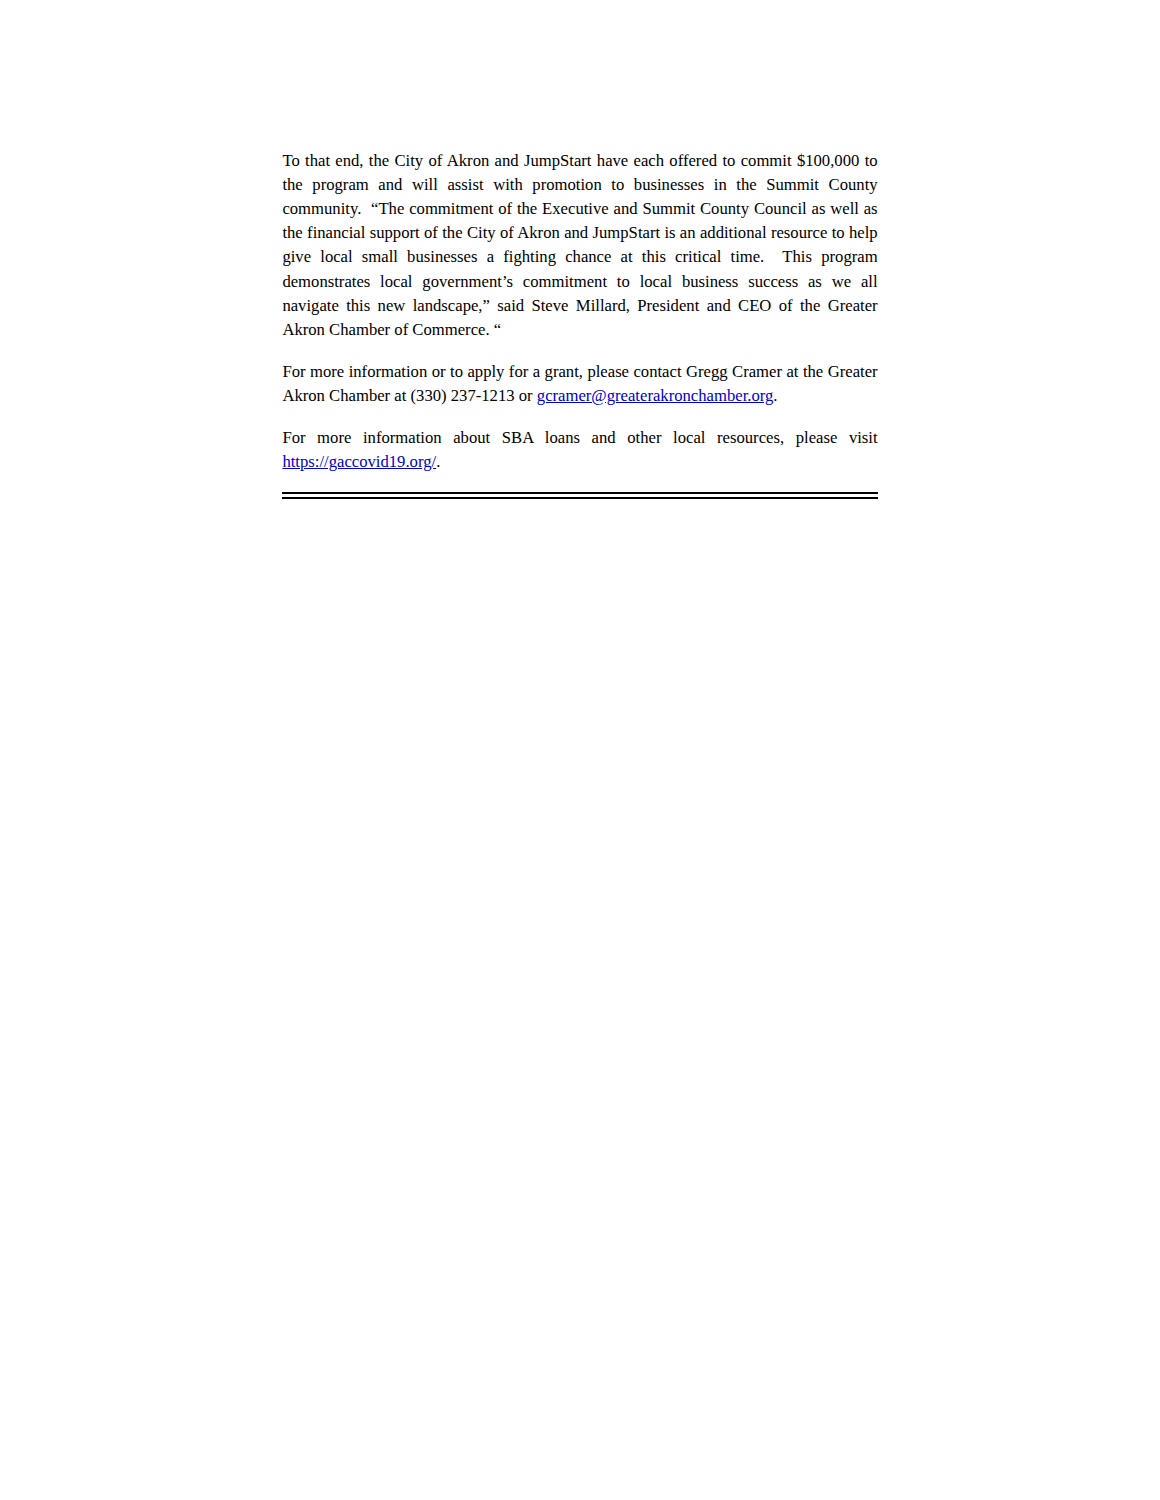To that end, the City of Akron and JumpStart have each offered to commit $100,000 to the program and will assist with promotion to businesses in the Summit County community. “The commitment of the Executive and Summit County Council as well as the financial support of the City of Akron and JumpStart is an additional resource to help give local small businesses a fighting chance at this critical time. This program demonstrates local government’s commitment to local business success as we all navigate this new landscape,” said Steve Millard, President and CEO of the Greater Akron Chamber of Commerce. “
For more information or to apply for a grant, please contact Gregg Cramer at the Greater Akron Chamber at (330) 237-1213 or gcramer@greaterakronchamber.org.
For more information about SBA loans and other local resources, please visit https://gaccovid19.org/.